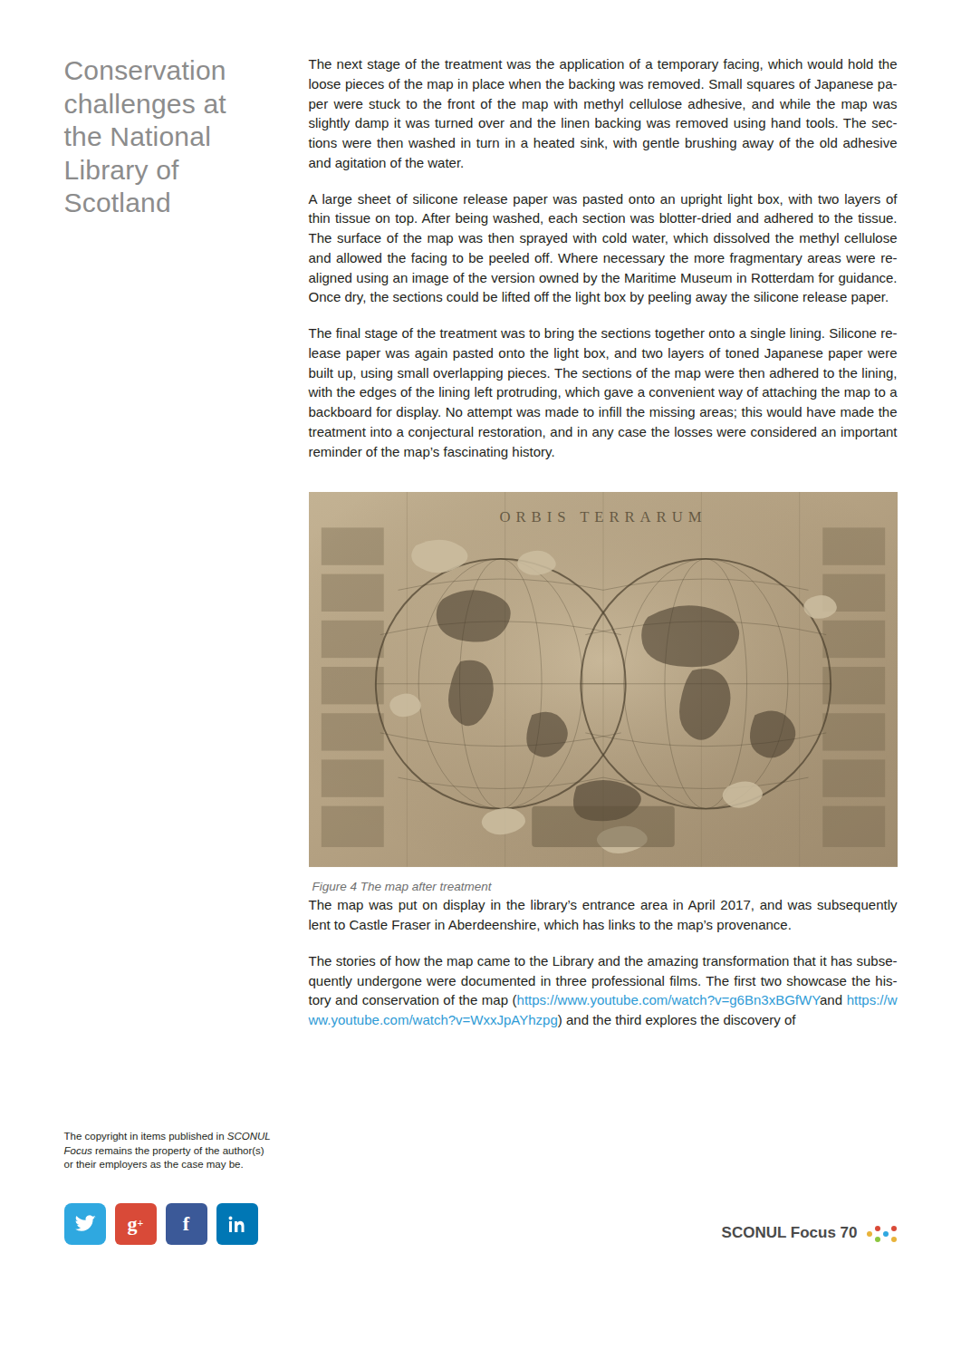Conservation
challenges at
the National
Library of
Scotland
The next stage of the treatment was the application of a temporary facing, which would hold the loose pieces of the map in place when the backing was removed. Small squares of Japanese paper were stuck to the front of the map with methyl cellulose adhesive, and while the map was slightly damp it was turned over and the linen backing was removed using hand tools. The sections were then washed in turn in a heated sink, with gentle brushing away of the old adhesive and agitation of the water.
A large sheet of silicone release paper was pasted onto an upright light box, with two layers of thin tissue on top. After being washed, each section was blotter-dried and adhered to the tissue. The surface of the map was then sprayed with cold water, which dissolved the methyl cellulose and allowed the facing to be peeled off. Where necessary the more fragmentary areas were realigned using an image of the version owned by the Maritime Museum in Rotterdam for guidance. Once dry, the sections could be lifted off the light box by peeling away the silicone release paper.
The final stage of the treatment was to bring the sections together onto a single lining. Silicone release paper was again pasted onto the light box, and two layers of toned Japanese paper were built up, using small overlapping pieces. The sections of the map were then adhered to the lining, with the edges of the lining left protruding, which gave a convenient way of attaching the map to a backboard for display. No attempt was made to infill the missing areas; this would have made the treatment into a conjectural restoration, and in any case the losses were considered an important reminder of the map’s fascinating history.
ORBIS TERRARUM
Figure 4 The map after treatment
The map was put on display in the library’s entrance area in April 2017, and was subsequently lent to Castle Fraser in Aberdeenshire, which has links to the map’s provenance.
The stories of how the map came to the Library and the amazing transformation that it has subsequently undergone were documented in three professional films. The first two showcase the history and conservation of the map (https://www.youtube.com/watch?v=g6Bn3xBGfWYand https://www.youtube.com/watch?v=WxxJpAYhzpg) and the third explores the discovery of
The copyright in items published in SCONUL Focus remains the property of the author(s) or their employers as the case may be.
g+ f
SCONUL Focus 70